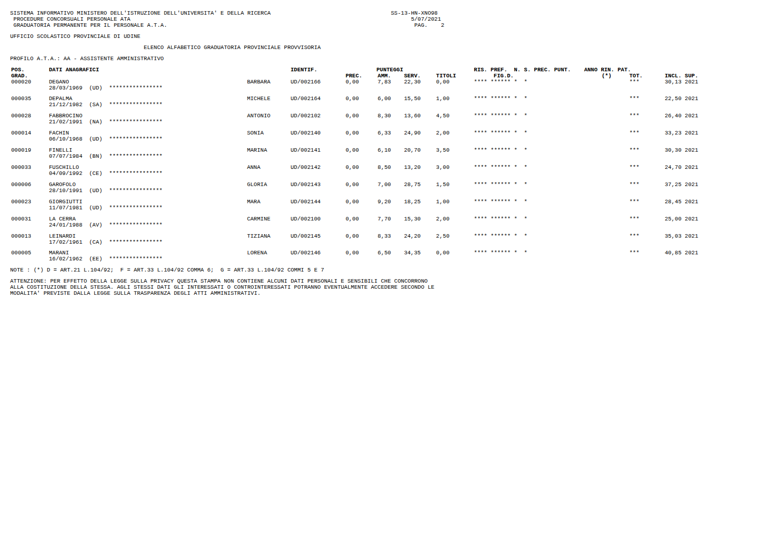SISTEMA INFORMATIVO MINISTERO DELL'ISTRUZIONE DELL'UNIVERSITA' E DELLA RICERCA SS-13-HN-XNO98
PROCEDURE CONCORSUALI PERSONALE ATA 5/07/2021
GRADUATORIA PERMANENTE PER IL PERSONALE A.T.A. PAG. 2
UFFICIO SCOLASTICO PROVINCIALE DI UDINE
ELENCO ALFABETICO GRADUATORIA PROVINCIALE PROVVISORIA
PROFILO A.T.A.: AA - ASSISTENTE AMMINISTRATIVO
| POS. | DATI ANAGRAFICI | | IDENTIF. | PUNTEGGI | | RIS. PREF. N. S. PREC. PUNT. ANNO RIN. PAT. |
| --- | --- | --- | --- | --- | --- | --- |
| GRAD. | | | | PREC. | AMM. | SERV. | TITOLI | | | FIG.D. | (*) | TOT. | INCL. SUP. |
| 000020 | DEGANO | BARBARA | UD/002166 | 0,00 | 7,83 | 22,30 | 0,00 | **** ****** * * | | *** | 30,13 2021 | |
| | 28/03/1969 (UD) **************** | | | | | | | | | | | | |
| 000035 | DEPALMA | MICHELE | UD/002164 | 0,00 | 6,00 | 15,50 | 1,00 | **** ****** * * | | *** | 22,50 2021 | |
| | 21/12/1982 (SA) **************** | | | | | | | | | | | | |
| 000028 | FABBROCINO | ANTONIO | UD/002102 | 0,00 | 8,30 | 13,60 | 4,50 | **** ****** * * | | *** | 26,40 2021 | |
| | 21/02/1991 (NA) **************** | | | | | | | | | | | | |
| 000014 | FACHIN | SONIA | UD/002140 | 0,00 | 6,33 | 24,90 | 2,00 | **** ****** * * | | *** | 33,23 2021 | |
| | 06/10/1968 (UD) **************** | | | | | | | | | | | | |
| 000019 | FINELLI | MARINA | UD/002141 | 0,00 | 6,10 | 20,70 | 3,50 | **** ****** * * | | *** | 30,30 2021 | |
| | 07/07/1984 (BN) **************** | | | | | | | | | | | | |
| 000033 | FUSCHILLO | ANNA | UD/002142 | 0,00 | 8,50 | 13,20 | 3,00 | **** ****** * * | | *** | 24,70 2021 | |
| | 04/09/1992 (CE) **************** | | | | | | | | | | | | |
| 000006 | GAROFOLO | GLORIA | UD/002143 | 0,00 | 7,00 | 28,75 | 1,50 | **** ****** * * | | *** | 37,25 2021 | |
| | 28/10/1991 (UD) **************** | | | | | | | | | | | | |
| 000023 | GIORGIUTTI | MARA | UD/002144 | 0,00 | 9,20 | 18,25 | 1,00 | **** ****** * * | | *** | 28,45 2021 | |
| | 11/07/1981 (UD) **************** | | | | | | | | | | | | |
| 000031 | LA CERRA | CARMINE | UD/002100 | 0,00 | 7,70 | 15,30 | 2,00 | **** ****** * * | | *** | 25,00 2021 | |
| | 24/01/1988 (AV) **************** | | | | | | | | | | | | |
| 000013 | LEINARDI | TIZIANA | UD/002145 | 0,00 | 8,33 | 24,20 | 2,50 | **** ****** * * | | *** | 35,03 2021 | |
| | 17/02/1961 (CA) **************** | | | | | | | | | | | | |
| 000005 | MARANI | LORENA | UD/002146 | 0,00 | 6,50 | 34,35 | 0,00 | **** ****** * * | | *** | 40,85 2021 | |
| | 16/02/1962 (EE) **************** | | | | | | | | | | | | |
NOTE : (*) D = ART.21 L.104/92; F = ART.33 L.104/92 COMMA 6; G = ART.33 L.104/92 COMMI 5 E 7
ATTENZIONE: PER EFFETTO DELLA LEGGE SULLA PRIVACY QUESTA STAMPA NON CONTIENE ALCUNI DATI PERSONALI E SENSIBILI CHE CONCORRONO ALLA COSTITUZIONE DELLA STESSA. AGLI STESSI DATI GLI INTERESSATI O CONTROINTERESSATI POTRANNO EVENTUALMENTE ACCEDERE SECONDO LE MODALITA' PREVISTE DALLA LEGGE SULLA TRASPARENZA DEGLI ATTI AMMINISTRATIVI.